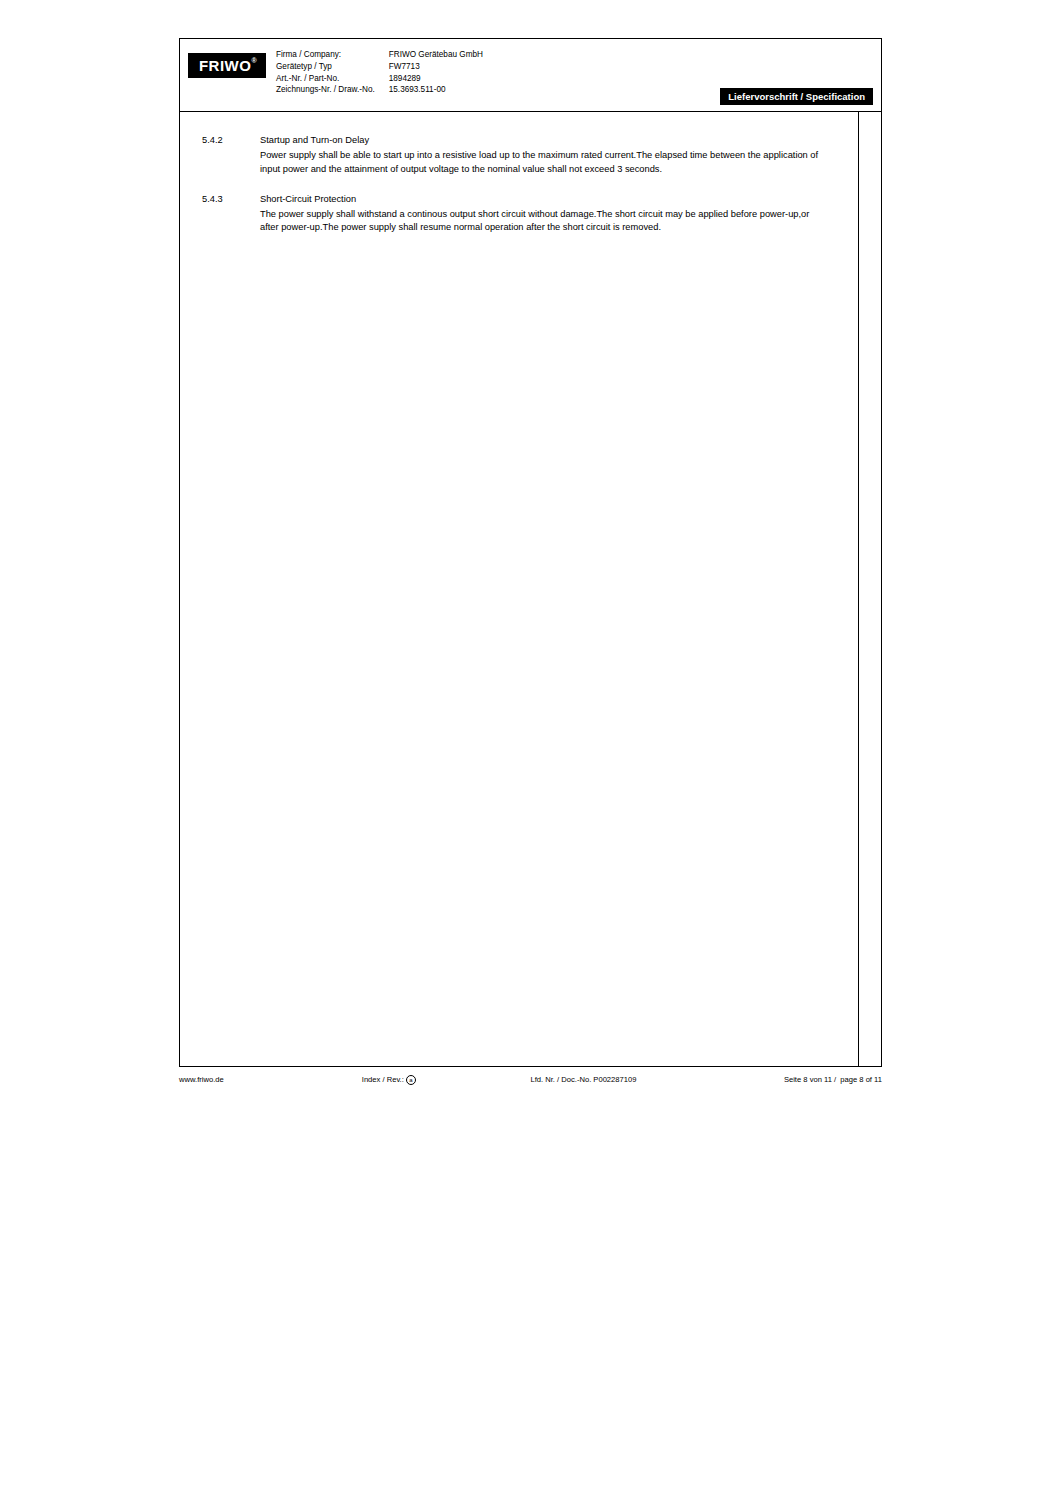FRIWO®
Firma / Company:
Gerätetyp / Typ
Art.-Nr. / Part-No.
Zeichnungs-Nr. / Draw.-No.
FRIWO Gerätebau GmbH
FW7713
1894289
15.3693.511-00
Liefervorschrift / Specification
5.4.2
Startup and Turn-on Delay
Power supply shall be able to start up into a resistive load up to the maximum rated current.The elapsed time between the application of input power and the attainment of output voltage to the nominal value shall not exceed 3 seconds.
5.4.3
Short-Circuit Protection
The power supply shall withstand a continous output short circuit without damage.The short circuit may be applied before power-up,or after power-up.The power supply shall resume normal operation after the short circuit is removed.
www.friwo.de
Index / Rev.: a
Lfd. Nr. / Doc.-No. P002287109
Seite 8 von 11 / page 8 of 11